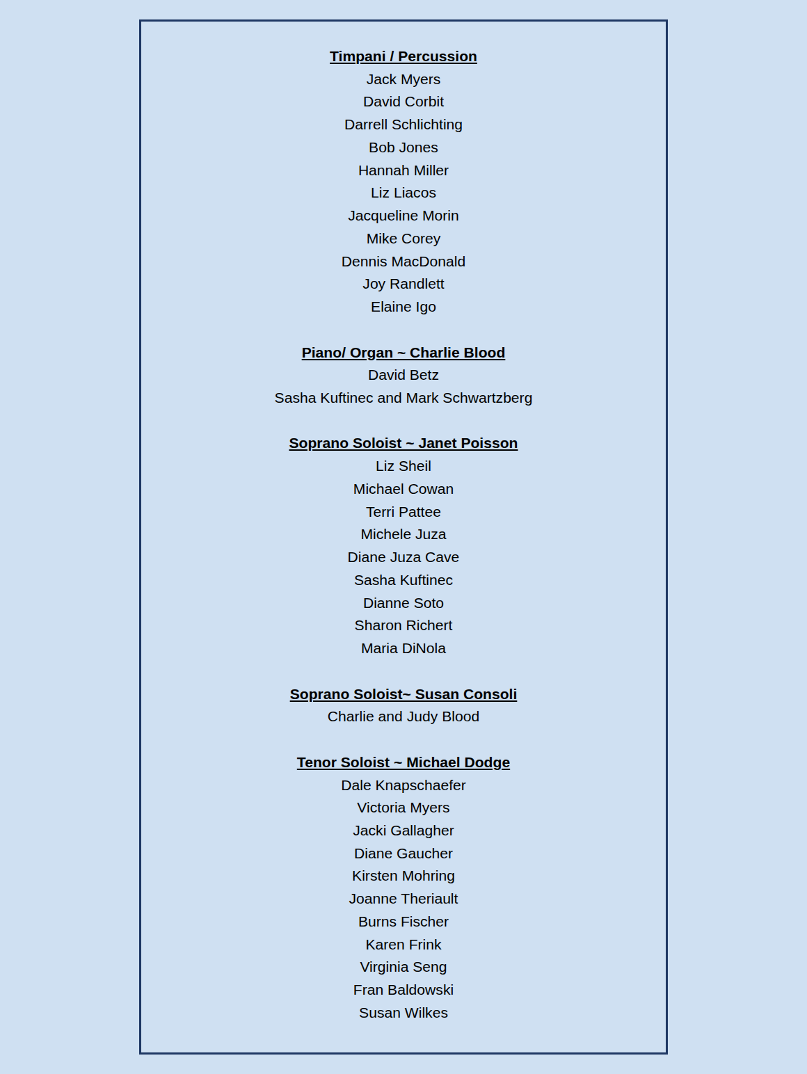Timpani / Percussion
Jack Myers
David Corbit
Darrell Schlichting
Bob Jones
Hannah Miller
Liz Liacos
Jacqueline Morin
Mike Corey
Dennis MacDonald
Joy Randlett
Elaine Igo
Piano/ Organ ~ Charlie Blood
David Betz
Sasha Kuftinec and Mark Schwartzberg
Soprano Soloist ~ Janet Poisson
Liz Sheil
Michael Cowan
Terri Pattee
Michele Juza
Diane Juza Cave
Sasha Kuftinec
Dianne Soto
Sharon Richert
Maria DiNola
Soprano Soloist~ Susan Consoli
Charlie and Judy Blood
Tenor Soloist ~ Michael Dodge
Dale Knapschaefer
Victoria Myers
Jacki Gallagher
Diane Gaucher
Kirsten Mohring
Joanne Theriault
Burns Fischer
Karen Frink
Virginia Seng
Fran Baldowski
Susan Wilkes